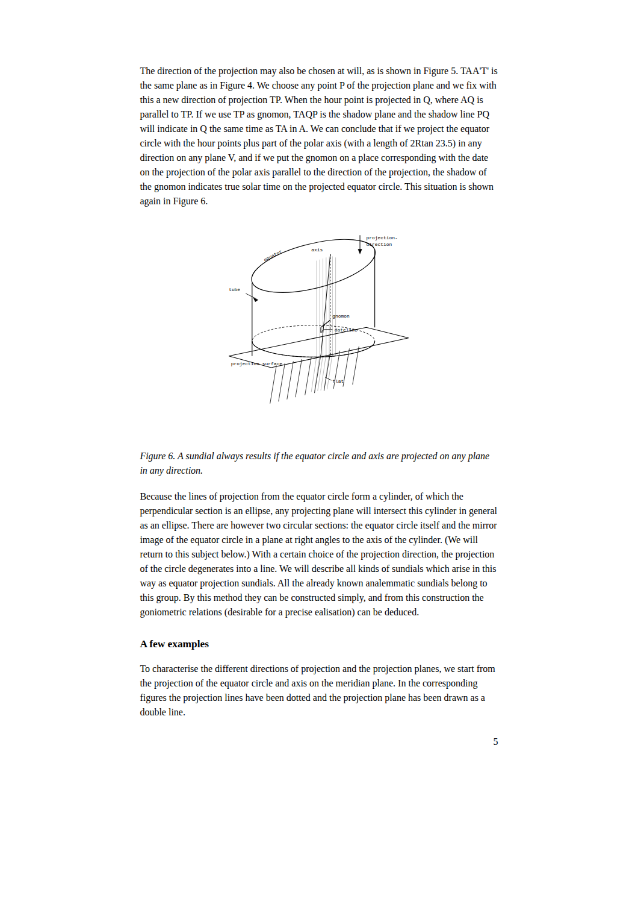The direction of the projection may also be chosen at will, as is shown in Figure 5. TAA'T' is the same plane as in Figure 4. We choose any point P of the projection plane and we fix with this a new direction of projection TP. When the hour point is projected in Q, where AQ is parallel to TP. If we use TP as gnomon, TAQP is the shadow plane and the shadow line PQ will indicate in Q the same time as TA in A. We can conclude that if we project the equator circle with the hour points plus part of the polar axis (with a length of 2Rtan 23.5) in any direction on any plane V, and if we put the gnomon on a place corresponding with the date on the projection of the polar axis parallel to the direction of the projection, the shadow of the gnomon indicates true solar time on the projected equator circle. This situation is shown again in Figure 6.
projection- direction axis equator tube gnomon dateline projection surface flat
Figure 6. A sundial always results if the equator circle and axis are projected on any plane in any direction.
Because the lines of projection from the equator circle form a cylinder, of which the perpendicular section is an ellipse, any projecting plane will intersect this cylinder in general as an ellipse. There are however two circular sections: the equator circle itself and the mirror image of the equator circle in a plane at right angles to the axis of the cylinder. (We will return to this subject below.) With a certain choice of the projection direction, the projection of the circle degenerates into a line. We will describe all kinds of sundials which arise in this way as equator projection sundials. All the already known analemmatic sundials belong to this group. By this method they can be constructed simply, and from this construction the goniometric relations (desirable for a precise ealisation) can be deduced.
A few examples
To characterise the different directions of projection and the projection planes, we start from the projection of the equator circle and axis on the meridian plane. In the corresponding figures the projection lines have been dotted and the projection plane has been drawn as a double line.
5